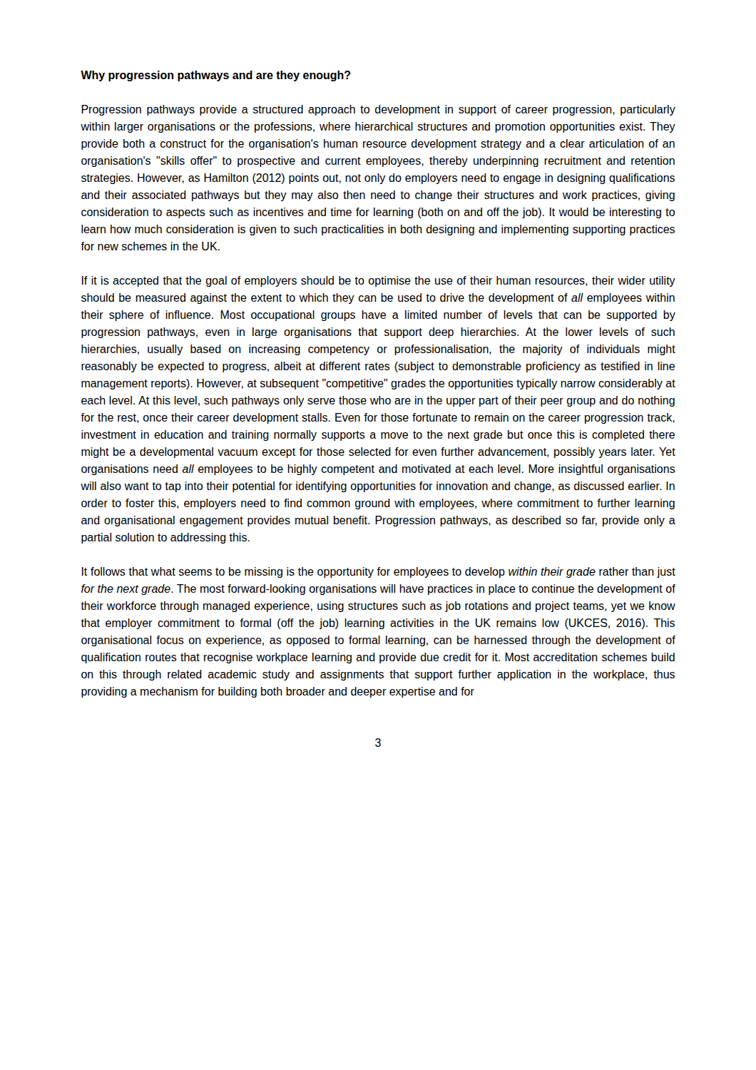Why progression pathways and are they enough?
Progression pathways provide a structured approach to development in support of career progression, particularly within larger organisations or the professions, where hierarchical structures and promotion opportunities exist. They provide both a construct for the organisation's human resource development strategy and a clear articulation of an organisation's "skills offer" to prospective and current employees, thereby underpinning recruitment and retention strategies. However, as Hamilton (2012) points out, not only do employers need to engage in designing qualifications and their associated pathways but they may also then need to change their structures and work practices, giving consideration to aspects such as incentives and time for learning (both on and off the job). It would be interesting to learn how much consideration is given to such practicalities in both designing and implementing supporting practices for new schemes in the UK.
If it is accepted that the goal of employers should be to optimise the use of their human resources, their wider utility should be measured against the extent to which they can be used to drive the development of all employees within their sphere of influence. Most occupational groups have a limited number of levels that can be supported by progression pathways, even in large organisations that support deep hierarchies. At the lower levels of such hierarchies, usually based on increasing competency or professionalisation, the majority of individuals might reasonably be expected to progress, albeit at different rates (subject to demonstrable proficiency as testified in line management reports). However, at subsequent "competitive" grades the opportunities typically narrow considerably at each level. At this level, such pathways only serve those who are in the upper part of their peer group and do nothing for the rest, once their career development stalls. Even for those fortunate to remain on the career progression track, investment in education and training normally supports a move to the next grade but once this is completed there might be a developmental vacuum except for those selected for even further advancement, possibly years later. Yet organisations need all employees to be highly competent and motivated at each level. More insightful organisations will also want to tap into their potential for identifying opportunities for innovation and change, as discussed earlier. In order to foster this, employers need to find common ground with employees, where commitment to further learning and organisational engagement provides mutual benefit. Progression pathways, as described so far, provide only a partial solution to addressing this.
It follows that what seems to be missing is the opportunity for employees to develop within their grade rather than just for the next grade. The most forward-looking organisations will have practices in place to continue the development of their workforce through managed experience, using structures such as job rotations and project teams, yet we know that employer commitment to formal (off the job) learning activities in the UK remains low (UKCES, 2016). This organisational focus on experience, as opposed to formal learning, can be harnessed through the development of qualification routes that recognise workplace learning and provide due credit for it. Most accreditation schemes build on this through related academic study and assignments that support further application in the workplace, thus providing a mechanism for building both broader and deeper expertise and for
3